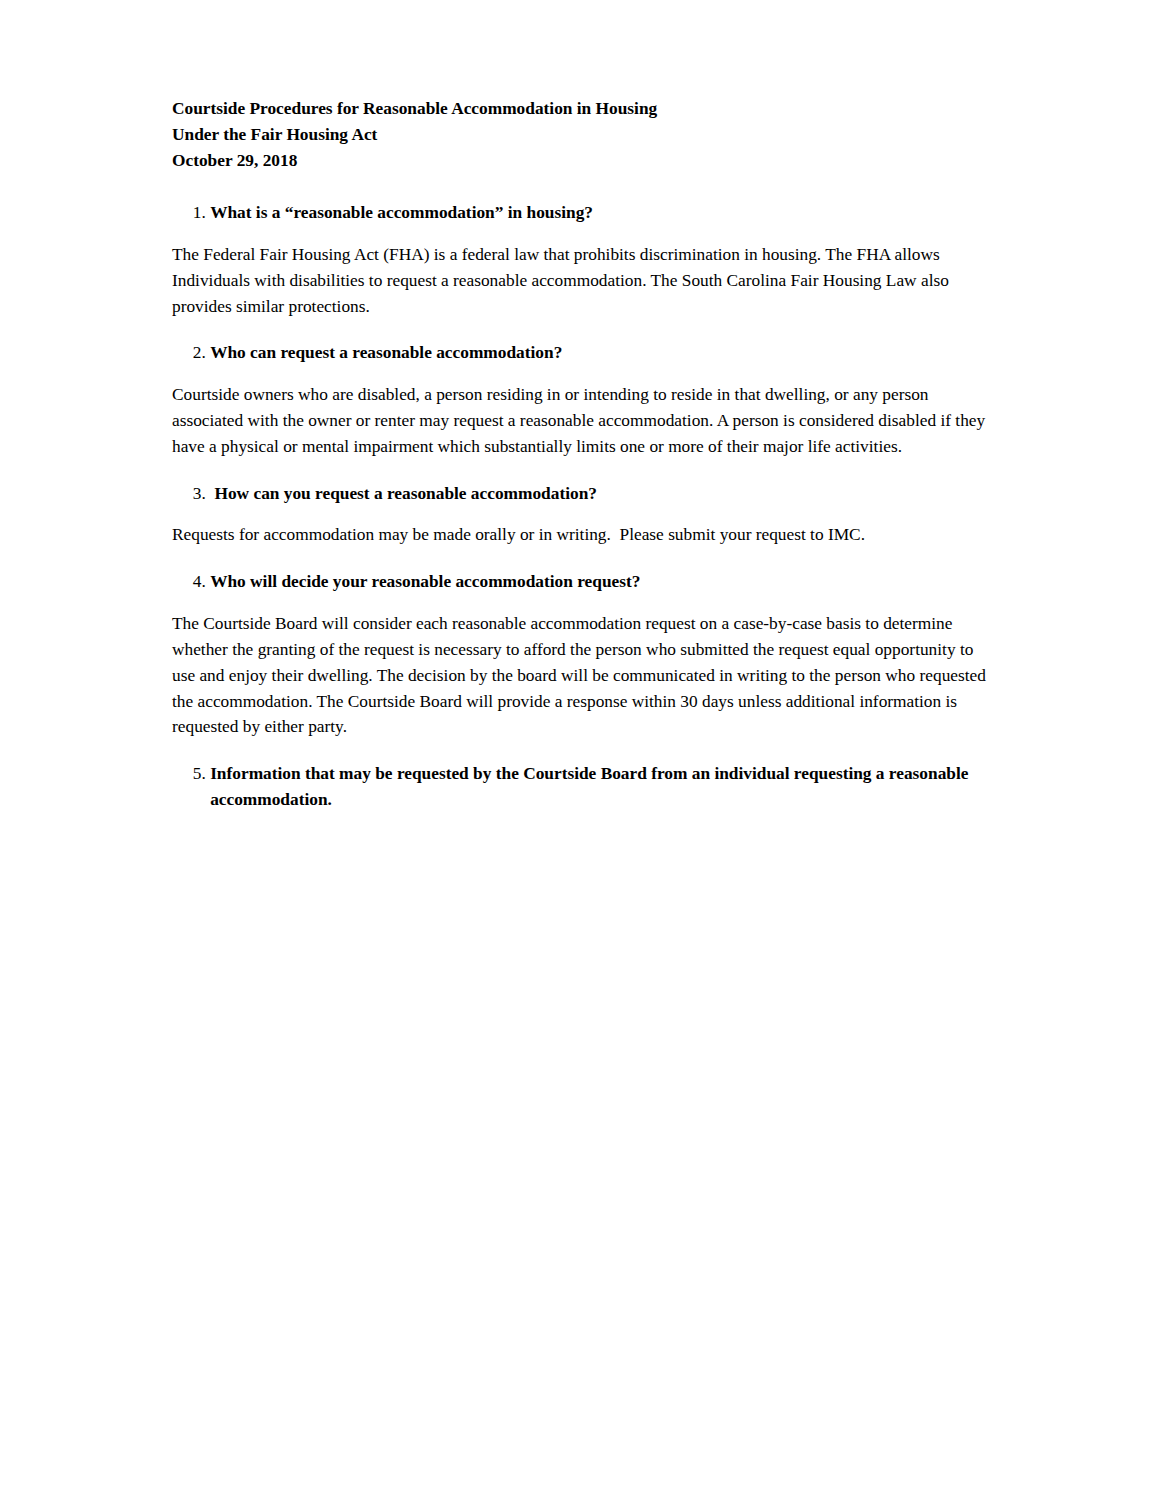Courtside Procedures for Reasonable Accommodation in Housing
Under the Fair Housing Act
October 29, 2018
What is a “reasonable accommodation” in housing?
The Federal Fair Housing Act (FHA) is a federal law that prohibits discrimination in housing. The FHA allows Individuals with disabilities to request a reasonable accommodation. The South Carolina Fair Housing Law also provides similar protections.
Who can request a reasonable accommodation?
Courtside owners who are disabled, a person residing in or intending to reside in that dwelling, or any person associated with the owner or renter may request a reasonable accommodation. A person is considered disabled if they have a physical or mental impairment which substantially limits one or more of their major life activities.
How can you request a reasonable accommodation?
Requests for accommodation may be made orally or in writing. Please submit your request to IMC.
Who will decide your reasonable accommodation request?
The Courtside Board will consider each reasonable accommodation request on a case-by-case basis to determine whether the granting of the request is necessary to afford the person who submitted the request equal opportunity to use and enjoy their dwelling. The decision by the board will be communicated in writing to the person who requested the accommodation. The Courtside Board will provide a response within 30 days unless additional information is requested by either party.
Information that may be requested by the Courtside Board from an individual requesting a reasonable accommodation.